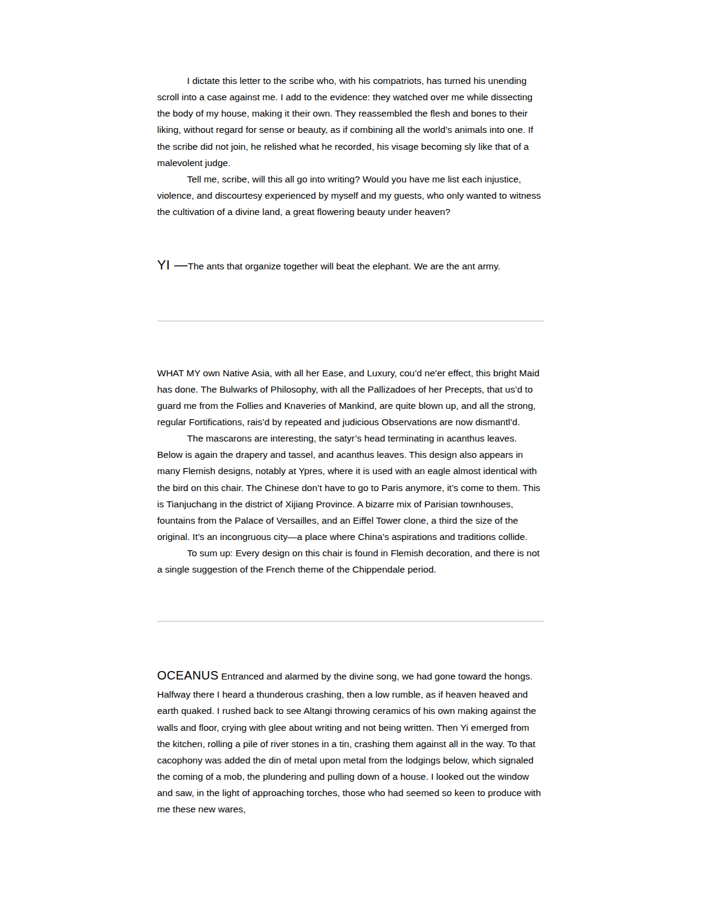I dictate this letter to the scribe who, with his compatriots, has turned his unending scroll into a case against me. I add to the evidence: they watched over me while dissecting the body of my house, making it their own. They reassembled the flesh and bones to their liking, without regard for sense or beauty, as if combining all the world’s animals into one. If the scribe did not join, he relished what he recorded, his visage becoming sly like that of a malevolent judge.
Tell me, scribe, will this all go into writing? Would you have me list each injustice, violence, and discourtesy experienced by myself and my guests, who only wanted to witness the cultivation of a divine land, a great flowering beauty under heaven?
YI —The ants that organize together will beat the elephant. We are the ant army.
WHAT MY own Native Asia, with all her Ease, and Luxury, cou’d ne’er effect, this bright Maid has done. The Bulwarks of Philosophy, with all the Pallizadoes of her Precepts, that us’d to guard me from the Follies and Knaveries of Mankind, are quite blown up, and all the strong, regular Fortifications, rais’d by repeated and judicious Observations are now dismantl’d.
The mascarons are interesting, the satyr’s head terminating in acanthus leaves. Below is again the drapery and tassel, and acanthus leaves. This design also appears in many Flemish designs, notably at Ypres, where it is used with an eagle almost identical with the bird on this chair. The Chinese don’t have to go to Paris anymore, it’s come to them. This is Tianjuchang in the district of Xijiang Province. A bizarre mix of Parisian townhouses, fountains from the Palace of Versailles, and an Eiffel Tower clone, a third the size of the original. It’s an incongruous city—a place where China’s aspirations and traditions collide.
To sum up: Every design on this chair is found in Flemish decoration, and there is not a single suggestion of the French theme of the Chippendale period.
OCEANUS Entranced and alarmed by the divine song, we had gone toward the hongs. Halfway there I heard a thunderous crashing, then a low rumble, as if heaven heaved and earth quaked. I rushed back to see Altangi throwing ceramics of his own making against the walls and floor, crying with glee about writing and not being written. Then Yi emerged from the kitchen, rolling a pile of river stones in a tin, crashing them against all in the way. To that cacophony was added the din of metal upon metal from the lodgings below, which signaled the coming of a mob, the plundering and pulling down of a house. I looked out the window and saw, in the light of approaching torches, those who had seemed so keen to produce with me these new wares,